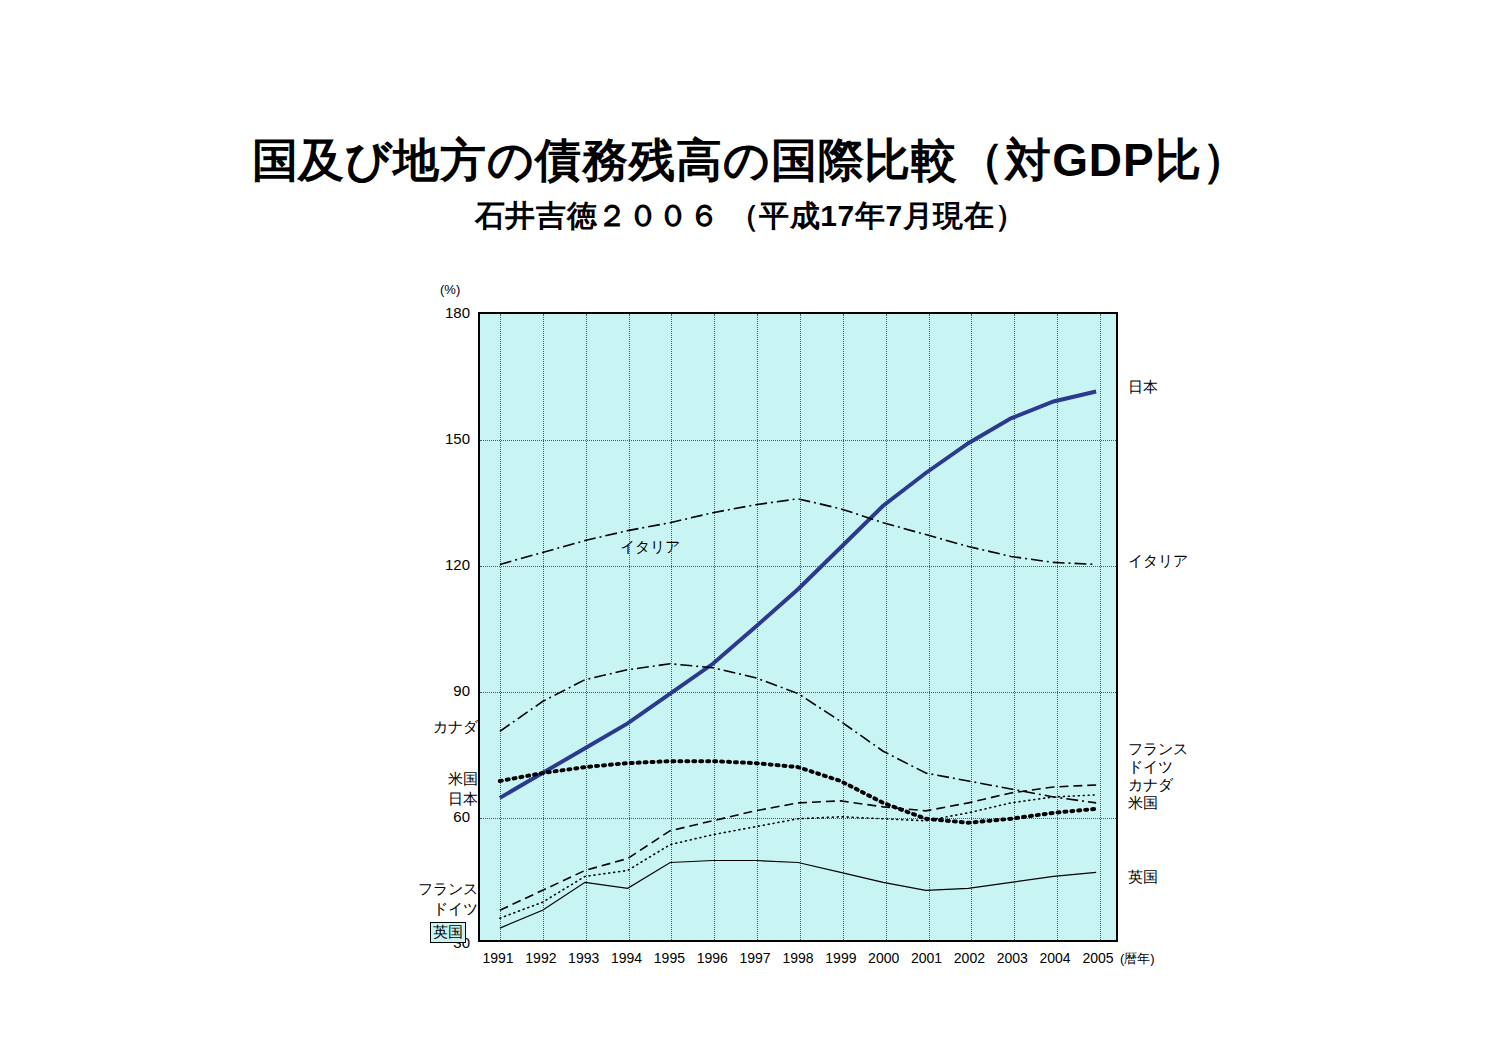国及び地方の債務残高の国際比較（対GDP比）
石井吉徳２００６ （平成17年7月現在）
(%)
180
150
120
90
60
30
カナダ
米国
日本
フランス
ドイツ
英国
イタリア
日本
イタリア
フランス
ドイツ
カナダ
米国
英国
1991
1992
1993
1994
1995
1996
1997
1998
1999
2000
2001
2002
2003
2004
2005
(暦年)